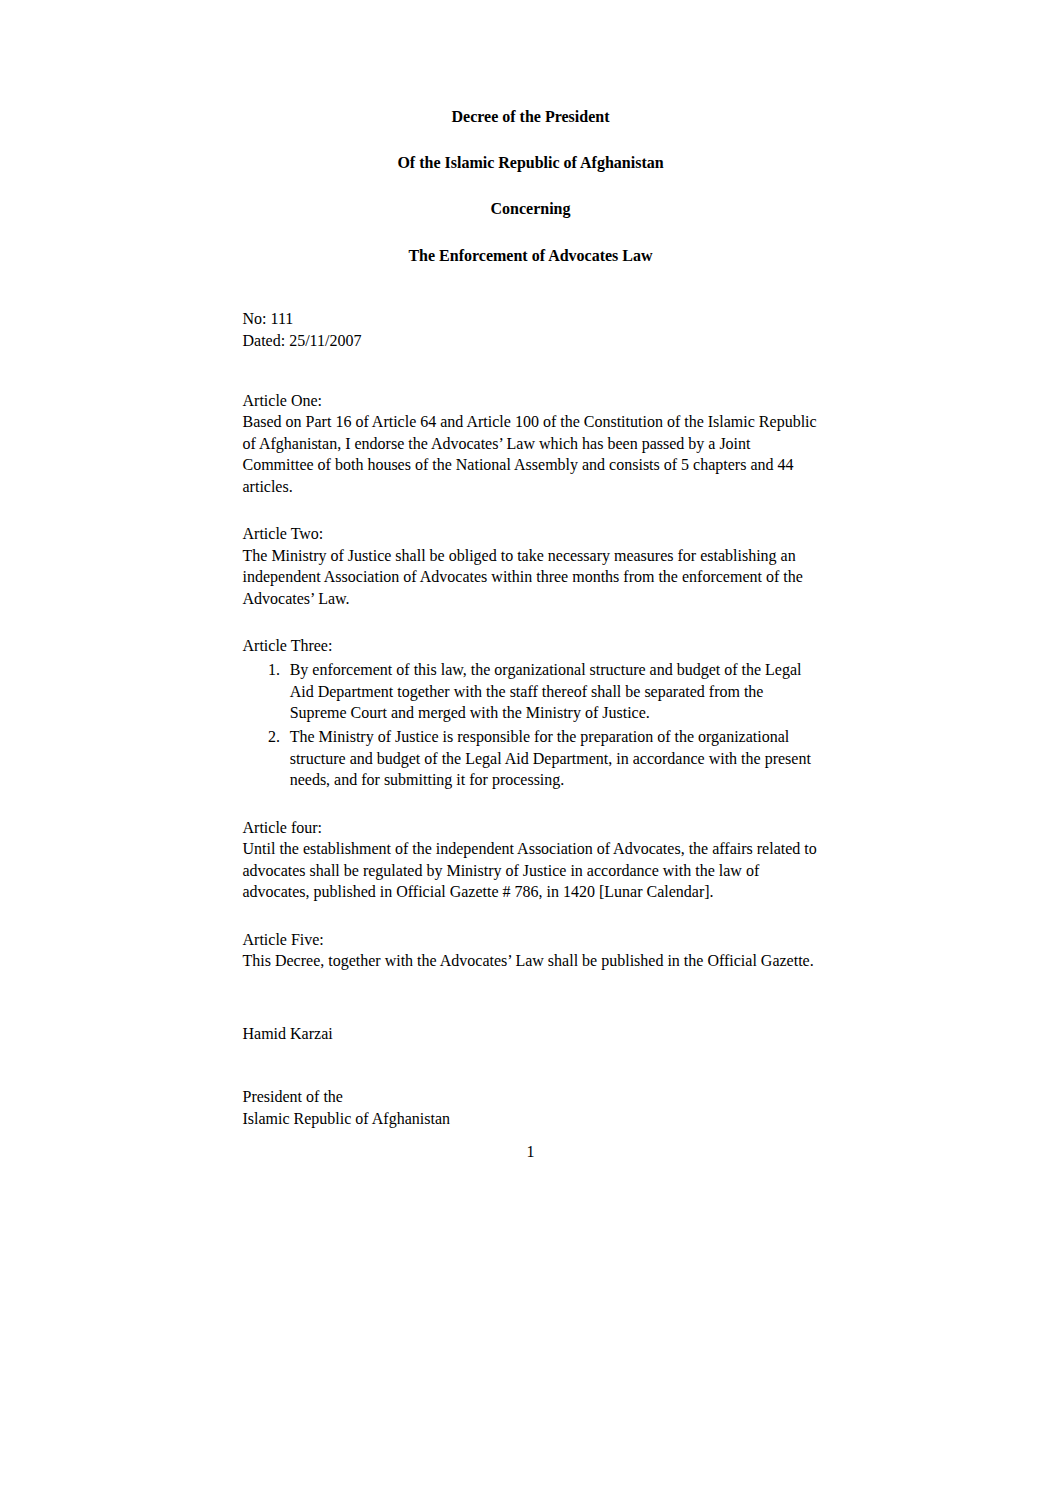Decree of the President
Of the Islamic Republic of Afghanistan
Concerning
The Enforcement of Advocates Law
No: 111
Dated: 25/11/2007
Article One:
Based on Part 16 of Article 64 and Article 100 of the Constitution of the Islamic Republic of Afghanistan, I endorse the Advocates’ Law which has been passed by a Joint Committee of both houses of the National Assembly and consists of 5 chapters and 44 articles.
Article Two:
The Ministry of Justice shall be obliged to take necessary measures for establishing an independent Association of Advocates within three months from the enforcement of the Advocates’ Law.
Article Three:
By enforcement of this law, the organizational structure and budget of the Legal Aid Department together with the staff thereof shall be separated from the Supreme Court and merged with the Ministry of Justice.
The Ministry of Justice is responsible for the preparation of the organizational structure and budget of the Legal Aid Department, in accordance with the present needs, and for submitting it for processing.
Article four:
Until the establishment of the independent Association of Advocates, the affairs related to advocates shall be regulated by Ministry of Justice in accordance with the law of advocates, published in Official Gazette # 786, in 1420 [Lunar Calendar].
Article Five:
This Decree, together with the Advocates’ Law shall be published in the Official Gazette.
Hamid Karzai
President of the
Islamic Republic of Afghanistan
1